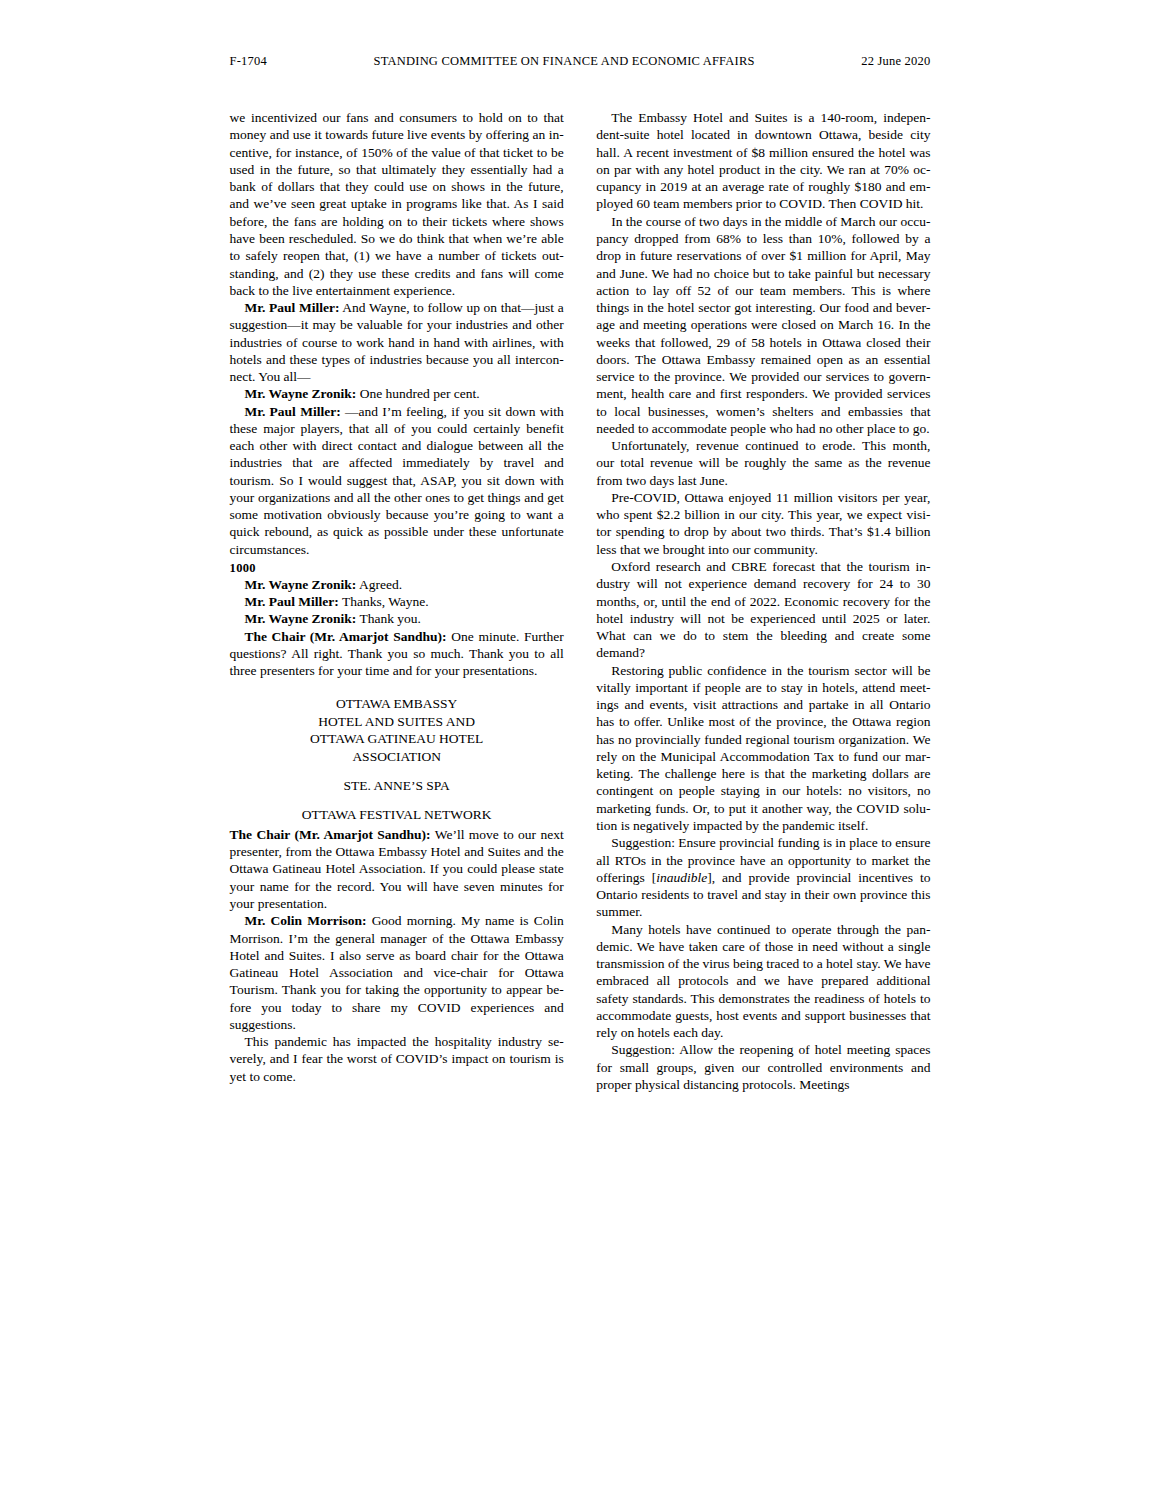F-1704 Standing Committee on Finance and Economic Affairs 22 June 2020
we incentivized our fans and consumers to hold on to that money and use it towards future live events by offering an incentive, for instance, of 150% of the value of that ticket to be used in the future, so that ultimately they essentially had a bank of dollars that they could use on shows in the future, and we’ve seen great uptake in programs like that. As I said before, the fans are holding on to their tickets where shows have been rescheduled. So we do think that when we’re able to safely reopen that, (1) we have a number of tickets outstanding, and (2) they use these credits and fans will come back to the live entertainment experience.
Mr. Paul Miller: And Wayne, to follow up on that—just a suggestion—it may be valuable for your industries and other industries of course to work hand in hand with airlines, with hotels and these types of industries because you all interconnect. You all—
Mr. Wayne Zronik: One hundred per cent.
Mr. Paul Miller: —and I’m feeling, if you sit down with these major players, that all of you could certainly benefit each other with direct contact and dialogue between all the industries that are affected immediately by travel and tourism. So I would suggest that, ASAP, you sit down with your organizations and all the other ones to get things and get some motivation obviously because you’re going to want a quick rebound, as quick as possible under these unfortunate circumstances.
1000
Mr. Wayne Zronik: Agreed.
Mr. Paul Miller: Thanks, Wayne.
Mr. Wayne Zronik: Thank you.
The Chair (Mr. Amarjot Sandhu): One minute. Further questions? All right. Thank you so much. Thank you to all three presenters for your time and for your presentations.
Ottawa Embassy Hotel and Suites and Ottawa Gatineau Hotel Association
Ste. Anne’s Spa
Ottawa Festival Network
The Chair (Mr. Amarjot Sandhu): We’ll move to our next presenter, from the Ottawa Embassy Hotel and Suites and the Ottawa Gatineau Hotel Association. If you could please state your name for the record. You will have seven minutes for your presentation.
Mr. Colin Morrison: Good morning. My name is Colin Morrison. I’m the general manager of the Ottawa Embassy Hotel and Suites. I also serve as board chair for the Ottawa Gatineau Hotel Association and vice-chair for Ottawa Tourism. Thank you for taking the opportunity to appear before you today to share my COVID experiences and suggestions.
This pandemic has impacted the hospitality industry severely, and I fear the worst of COVID’s impact on tourism is yet to come.
The Embassy Hotel and Suites is a 140-room, independent-suite hotel located in downtown Ottawa, beside city hall. A recent investment of $8 million ensured the hotel was on par with any hotel product in the city. We ran at 70% occupancy in 2019 at an average rate of roughly $180 and employed 60 team members prior to COVID. Then COVID hit.
In the course of two days in the middle of March our occupancy dropped from 68% to less than 10%, followed by a drop in future reservations of over $1 million for April, May and June. We had no choice but to take painful but necessary action to lay off 52 of our team members. This is where things in the hotel sector got interesting. Our food and beverage and meeting operations were closed on March 16. In the weeks that followed, 29 of 58 hotels in Ottawa closed their doors. The Ottawa Embassy remained open as an essential service to the province. We provided our services to government, health care and first responders. We provided services to local businesses, women’s shelters and embassies that needed to accommodate people who had no other place to go.
Unfortunately, revenue continued to erode. This month, our total revenue will be roughly the same as the revenue from two days last June.
Pre-COVID, Ottawa enjoyed 11 million visitors per year, who spent $2.2 billion in our city. This year, we expect visitor spending to drop by about two thirds. That’s $1.4 billion less that we brought into our community.
Oxford research and CBRE forecast that the tourism industry will not experience demand recovery for 24 to 30 months, or, until the end of 2022. Economic recovery for the hotel industry will not be experienced until 2025 or later. What can we do to stem the bleeding and create some demand?
Restoring public confidence in the tourism sector will be vitally important if people are to stay in hotels, attend meetings and events, visit attractions and partake in all Ontario has to offer. Unlike most of the province, the Ottawa region has no provincially funded regional tourism organization. We rely on the Municipal Accommodation Tax to fund our marketing. The challenge here is that the marketing dollars are contingent on people staying in our hotels: no visitors, no marketing funds. Or, to put it another way, the COVID solution is negatively impacted by the pandemic itself.
Suggestion: Ensure provincial funding is in place to ensure all RTOs in the province have an opportunity to market the offerings [inaudible], and provide provincial incentives to Ontario residents to travel and stay in their own province this summer.
Many hotels have continued to operate through the pandemic. We have taken care of those in need without a single transmission of the virus being traced to a hotel stay. We have embraced all protocols and we have prepared additional safety standards. This demonstrates the readiness of hotels to accommodate guests, host events and support businesses that rely on hotels each day.
Suggestion: Allow the reopening of hotel meeting spaces for small groups, given our controlled environments and proper physical distancing protocols. Meetings